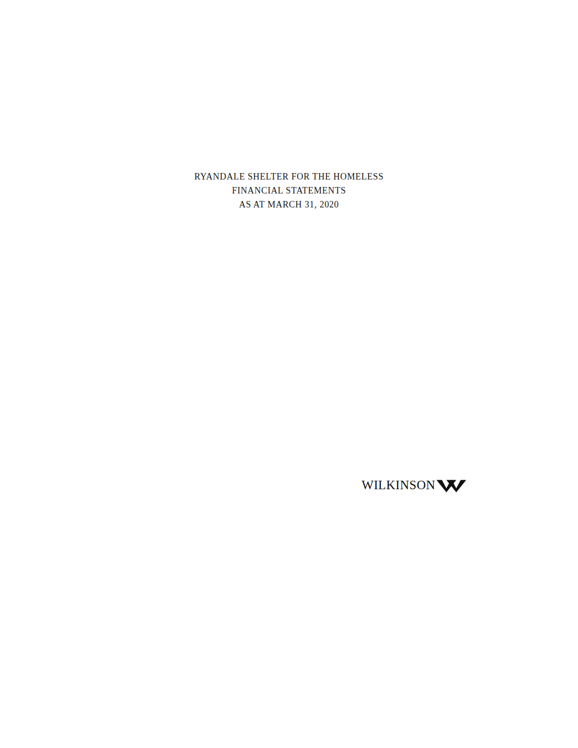RYANDALE SHELTER FOR THE HOMELESS FINANCIAL STATEMENTS AS AT MARCH 31, 2020
WILKINSON